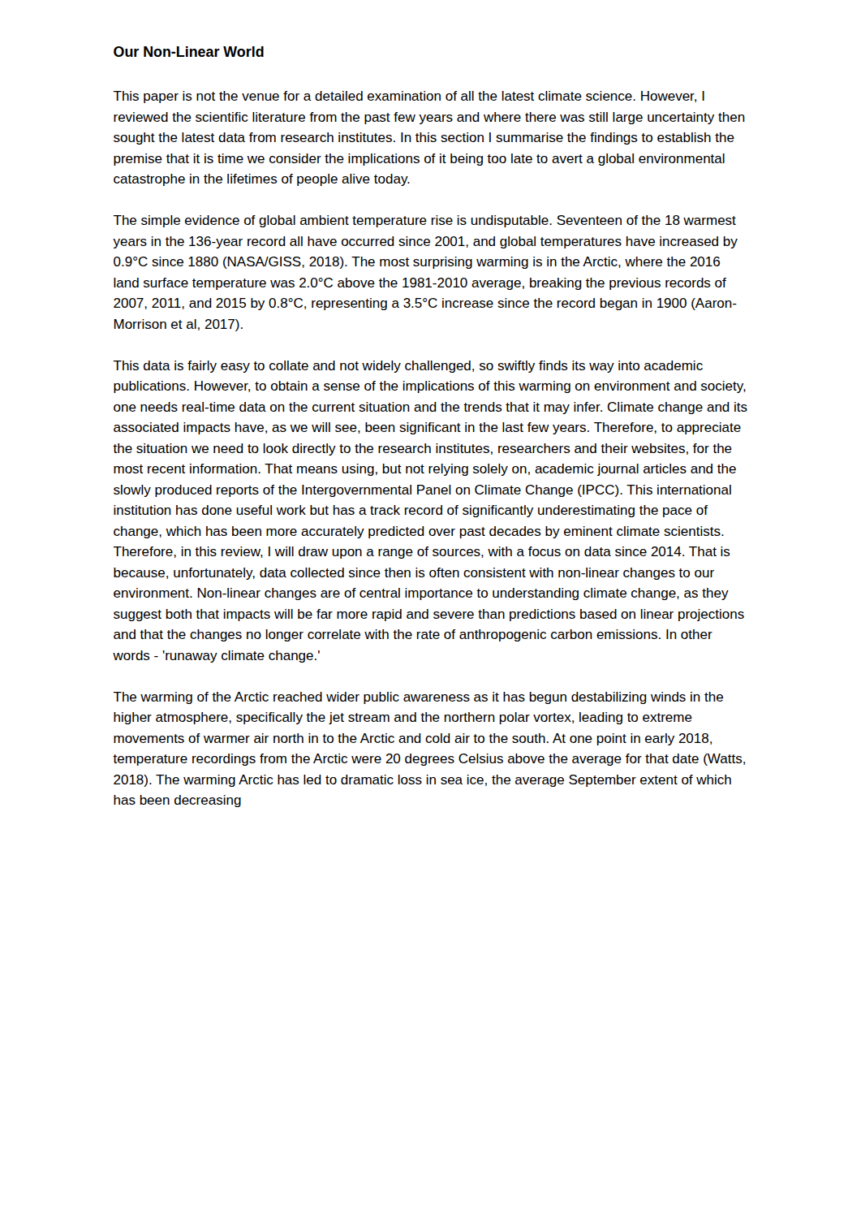Our Non-Linear World
This paper is not the venue for a detailed examination of all the latest climate science. However, I reviewed the scientific literature from the past few years and where there was still large uncertainty then sought the latest data from research institutes. In this section I summarise the findings to establish the premise that it is time we consider the implications of it being too late to avert a global environmental catastrophe in the lifetimes of people alive today.
The simple evidence of global ambient temperature rise is undisputable. Seventeen of the 18 warmest years in the 136-year record all have occurred since 2001, and global temperatures have increased by 0.9°C since 1880 (NASA/GISS, 2018). The most surprising warming is in the Arctic, where the 2016 land surface temperature was 2.0°C above the 1981-2010 average, breaking the previous records of 2007, 2011, and 2015 by 0.8°C, representing a 3.5°C increase since the record began in 1900 (Aaron-Morrison et al, 2017).
This data is fairly easy to collate and not widely challenged, so swiftly finds its way into academic publications. However, to obtain a sense of the implications of this warming on environment and society, one needs real-time data on the current situation and the trends that it may infer. Climate change and its associated impacts have, as we will see, been significant in the last few years. Therefore, to appreciate the situation we need to look directly to the research institutes, researchers and their websites, for the most recent information. That means using, but not relying solely on, academic journal articles and the slowly produced reports of the Intergovernmental Panel on Climate Change (IPCC). This international institution has done useful work but has a track record of significantly underestimating the pace of change, which has been more accurately predicted over past decades by eminent climate scientists. Therefore, in this review, I will draw upon a range of sources, with a focus on data since 2014. That is because, unfortunately, data collected since then is often consistent with non-linear changes to our environment. Non-linear changes are of central importance to understanding climate change, as they suggest both that impacts will be far more rapid and severe than predictions based on linear projections and that the changes no longer correlate with the rate of anthropogenic carbon emissions. In other words - 'runaway climate change.'
The warming of the Arctic reached wider public awareness as it has begun destabilizing winds in the higher atmosphere, specifically the jet stream and the northern polar vortex, leading to extreme movements of warmer air north in to the Arctic and cold air to the south. At one point in early 2018, temperature recordings from the Arctic were 20 degrees Celsius above the average for that date (Watts, 2018). The warming Arctic has led to dramatic loss in sea ice, the average September extent of which has been decreasing